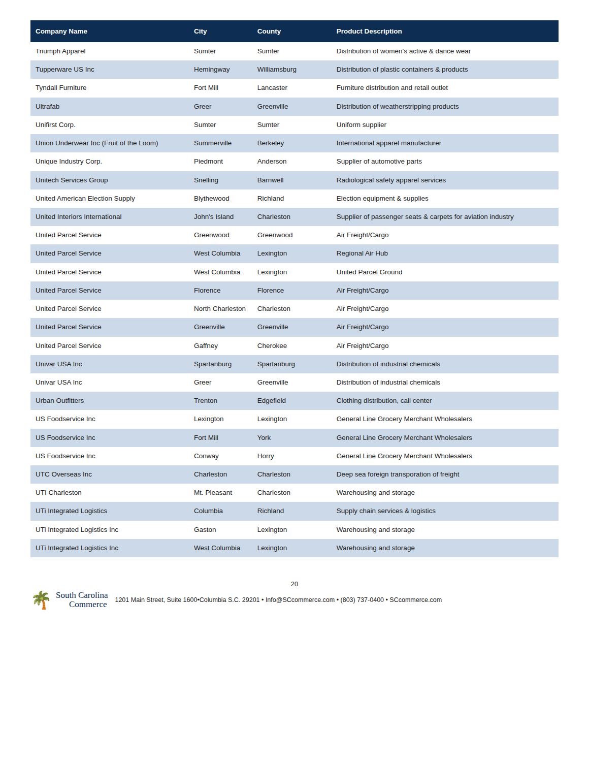| Company Name | City | County | Product Description |
| --- | --- | --- | --- |
| Triumph Apparel | Sumter | Sumter | Distribution of women's active & dance wear |
| Tupperware US Inc | Hemingway | Williamsburg | Distribution of plastic containers & products |
| Tyndall Furniture | Fort Mill | Lancaster | Furniture distribution and retail outlet |
| Ultrafab | Greer | Greenville | Distribution of weatherstripping products |
| Unifirst Corp. | Sumter | Sumter | Uniform supplier |
| Union Underwear Inc (Fruit of the Loom) | Summerville | Berkeley | International apparel manufacturer |
| Unique Industry Corp. | Piedmont | Anderson | Supplier of automotive parts |
| Unitech Services Group | Snelling | Barnwell | Radiological safety apparel services |
| United American Election Supply | Blythewood | Richland | Election equipment & supplies |
| United Interiors International | John's Island | Charleston | Supplier of passenger seats & carpets for aviation industry |
| United Parcel Service | Greenwood | Greenwood | Air Freight/Cargo |
| United Parcel Service | West Columbia | Lexington | Regional Air Hub |
| United Parcel Service | West Columbia | Lexington | United Parcel Ground |
| United Parcel Service | Florence | Florence | Air Freight/Cargo |
| United Parcel Service | North Charleston | Charleston | Air Freight/Cargo |
| United Parcel Service | Greenville | Greenville | Air Freight/Cargo |
| United Parcel Service | Gaffney | Cherokee | Air Freight/Cargo |
| Univar USA Inc | Spartanburg | Spartanburg | Distribution of industrial chemicals |
| Univar USA Inc | Greer | Greenville | Distribution of industrial chemicals |
| Urban Outfitters | Trenton | Edgefield | Clothing distribution, call center |
| US Foodservice Inc | Lexington | Lexington | General Line Grocery Merchant Wholesalers |
| US Foodservice Inc | Fort Mill | York | General Line Grocery Merchant Wholesalers |
| US Foodservice Inc | Conway | Horry | General Line Grocery Merchant Wholesalers |
| UTC Overseas Inc | Charleston | Charleston | Deep sea foreign transporation of freight |
| UTI Charleston | Mt. Pleasant | Charleston | Warehousing and storage |
| UTi Integrated Logistics | Columbia | Richland | Supply chain services & logistics |
| UTi Integrated Logistics Inc | Gaston | Lexington | Warehousing and storage |
| UTi Integrated Logistics Inc | West Columbia | Lexington | Warehousing and storage |
20
🌴 South Carolina Commerce
1201 Main Street, Suite 1600•Columbia S.C. 29201 • Info@SCcommerce.com • (803) 737-0400 • SCcommerce.com